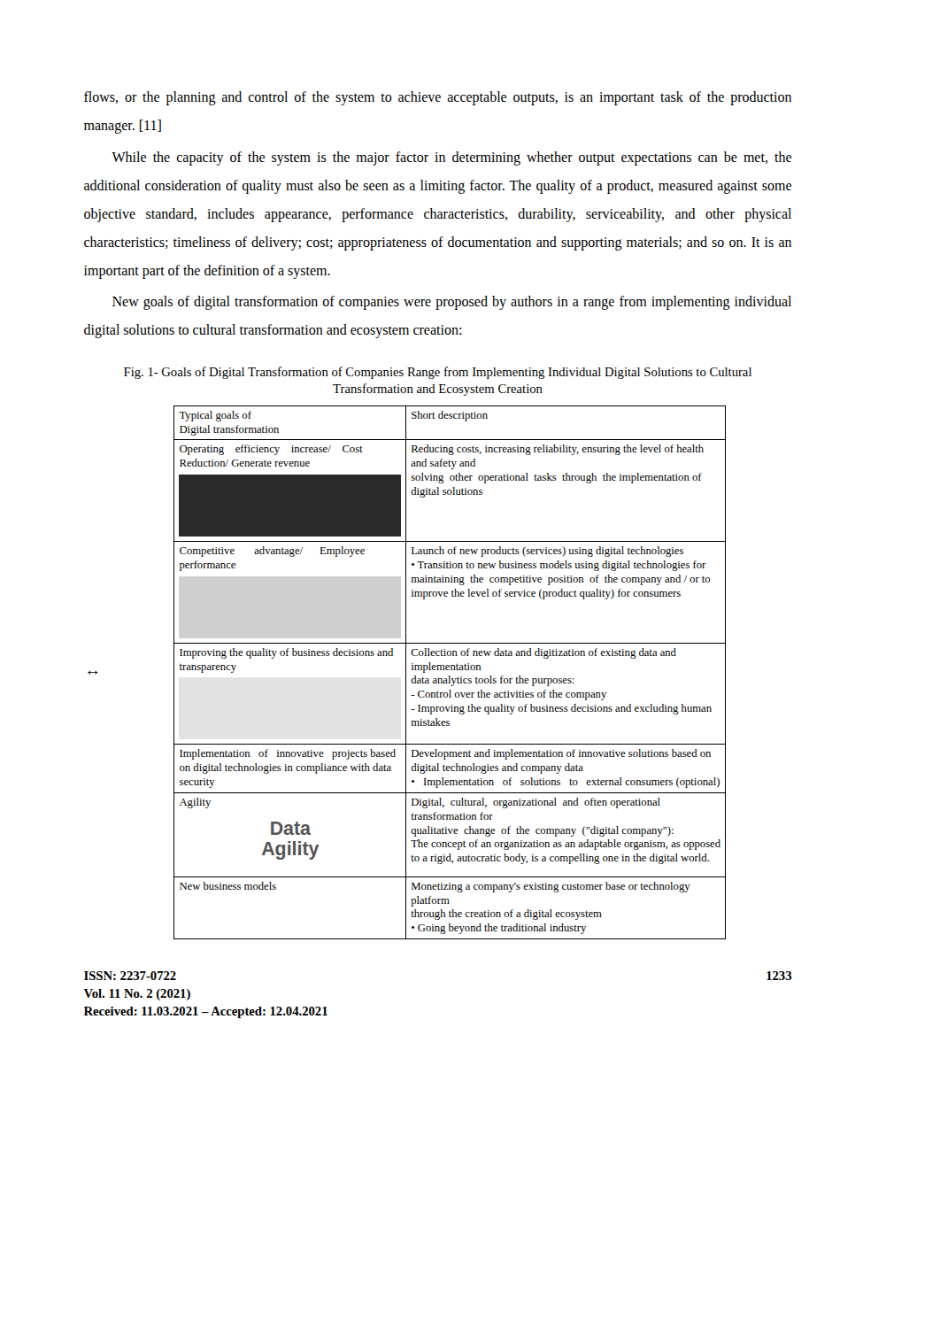flows, or the planning and control of the system to achieve acceptable outputs, is an important task of the production manager. [11]
While the capacity of the system is the major factor in determining whether output expectations can be met, the additional consideration of quality must also be seen as a limiting factor. The quality of a product, measured against some objective standard, includes appearance, performance characteristics, durability, serviceability, and other physical characteristics; timeliness of delivery; cost; appropriateness of documentation and supporting materials; and so on. It is an important part of the definition of a system.
New goals of digital transformation of companies were proposed by authors in a range from implementing individual digital solutions to cultural transformation and ecosystem creation:
Fig. 1- Goals of Digital Transformation of Companies Range from Implementing Individual Digital Solutions to Cultural
Transformation and Ecosystem Creation
↕
| Typical goals of Digital transformation | Short description |
| --- | --- |
| Operating efficiency increase/ Cost Reduction/ Generate revenue | Reducing costs, increasing reliability, ensuring the level of health and safety and solving other operational tasks through the implementation of digital solutions |
| Competitive advantage/ Employee performance | Launch of new products (services) using digital technologies • Transition to new business models using digital technologies for maintaining the competitive position of the company and / or to improve the level of service (product quality) for consumers |
| Improving the quality of business decisions and transparency | Collection of new data and digitization of existing data and implementation data analytics tools for the purposes: - Control over the activities of the company - Improving the quality of business decisions and excluding human mistakes |
| Implementation of innovative projects based on digital technologies in compliance with data security | Development and implementation of innovative solutions based on digital technologies and company data • Implementation of solutions to external consumers (optional) |
| Agility Data Agility | Digital, cultural, organizational and often operational transformation for qualitative change of the company ("digital company"): The concept of an organization as an adaptable organism, as opposed to a rigid, autocratic body, is a compelling one in the digital world. |
| New business models | Monetizing a company's existing customer base or technology platform through the creation of a digital ecosystem • Going beyond the traditional industry |
ISSN: 2237-0722
Vol. 11 No. 2 (2021)
Received: 11.03.2021 – Accepted: 12.04.2021
1233